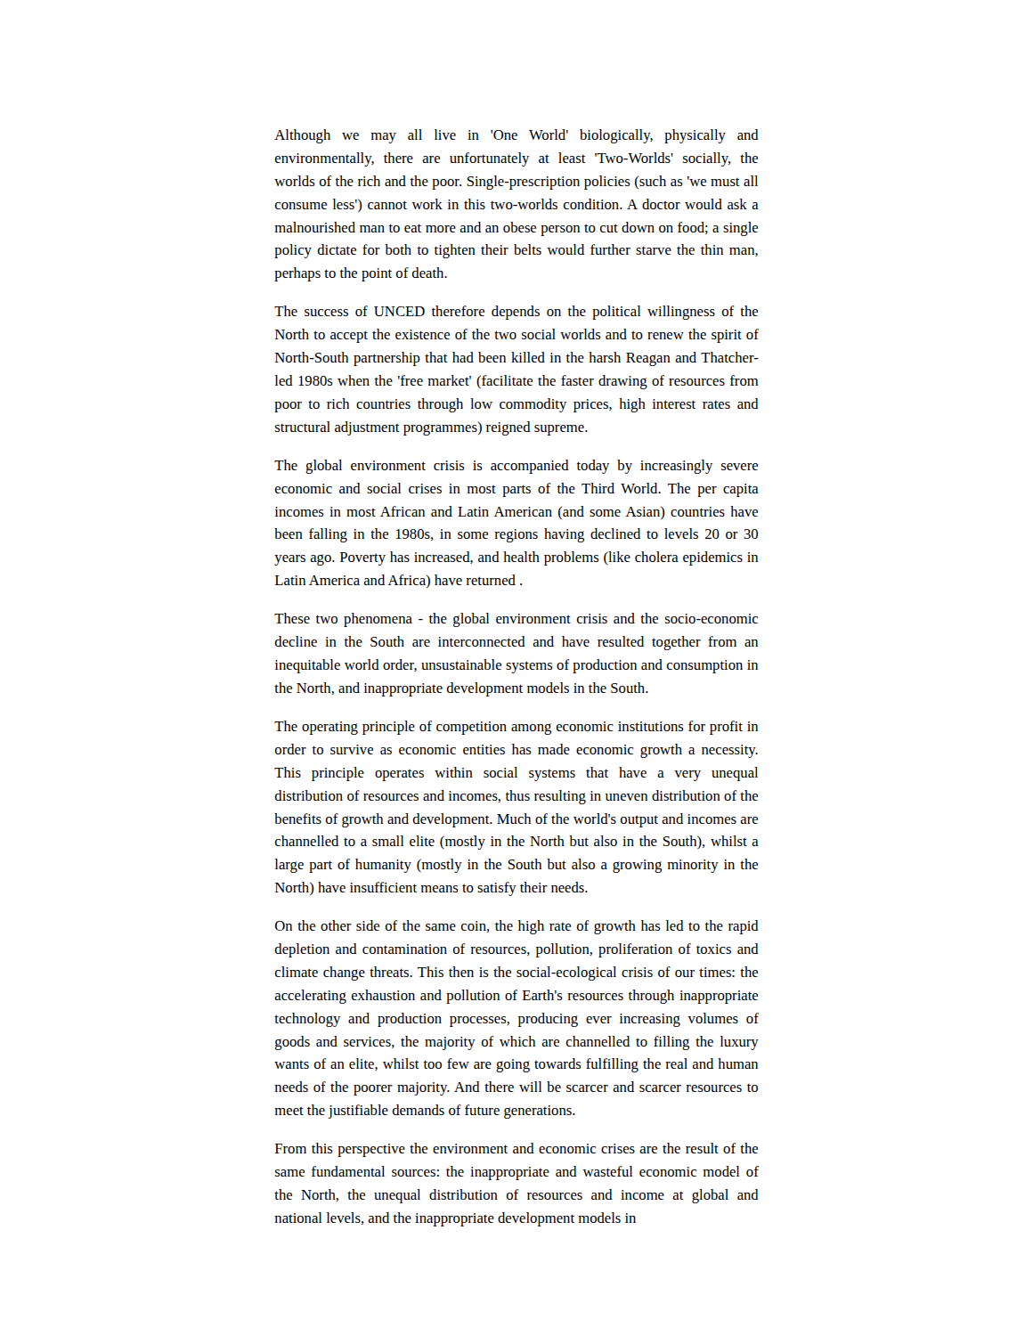Although we may all live in 'One World' biologically, physically and environmentally, there are unfortunately at least 'Two-Worlds' socially, the worlds of the rich and the poor. Single-prescription policies (such as 'we must all consume less') cannot work in this two-worlds condition. A doctor would ask a malnourished man to eat more and an obese person to cut down on food; a single policy dictate for both to tighten their belts would further starve the thin man, perhaps to the point of death.
The success of UNCED therefore depends on the political willingness of the North to accept the existence of the two social worlds and to renew the spirit of North-South partnership that had been killed in the harsh Reagan and Thatcher-led 1980s when the 'free market' (facilitate the faster drawing of resources from poor to rich countries through low commodity prices, high interest rates and structural adjustment programmes) reigned supreme.
The global environment crisis is accompanied today by increasingly severe economic and social crises in most parts of the Third World. The per capita incomes in most African and Latin American (and some Asian) countries have been falling in the 1980s, in some regions having declined to levels 20 or 30 years ago. Poverty has increased, and health problems (like cholera epidemics in Latin America and Africa) have returned .
These two phenomena - the global environment crisis and the socio-economic decline in the South are interconnected and have resulted together from an inequitable world order, unsustainable systems of production and consumption in the North, and inappropriate development models in the South.
The operating principle of competition among economic institutions for profit in order to survive as economic entities has made economic growth a necessity. This principle operates within social systems that have a very unequal distribution of resources and incomes, thus resulting in uneven distribution of the benefits of growth and development. Much of the world's output and incomes are channelled to a small elite (mostly in the North but also in the South), whilst a large part of humanity (mostly in the South but also a growing minority in the North) have insufficient means to satisfy their needs.
On the other side of the same coin, the high rate of growth has led to the rapid depletion and contamination of resources, pollution, proliferation of toxics and climate change threats. This then is the social-ecological crisis of our times: the accelerating exhaustion and pollution of Earth's resources through inappropriate technology and production processes, producing ever increasing volumes of goods and services, the majority of which are channelled to filling the luxury wants of an elite, whilst too few are going towards fulfilling the real and human needs of the poorer majority. And there will be scarcer and scarcer resources to meet the justifiable demands of future generations.
From this perspective the environment and economic crises are the result of the same fundamental sources: the inappropriate and wasteful economic model of the North, the unequal distribution of resources and income at global and national levels, and the inappropriate development models in